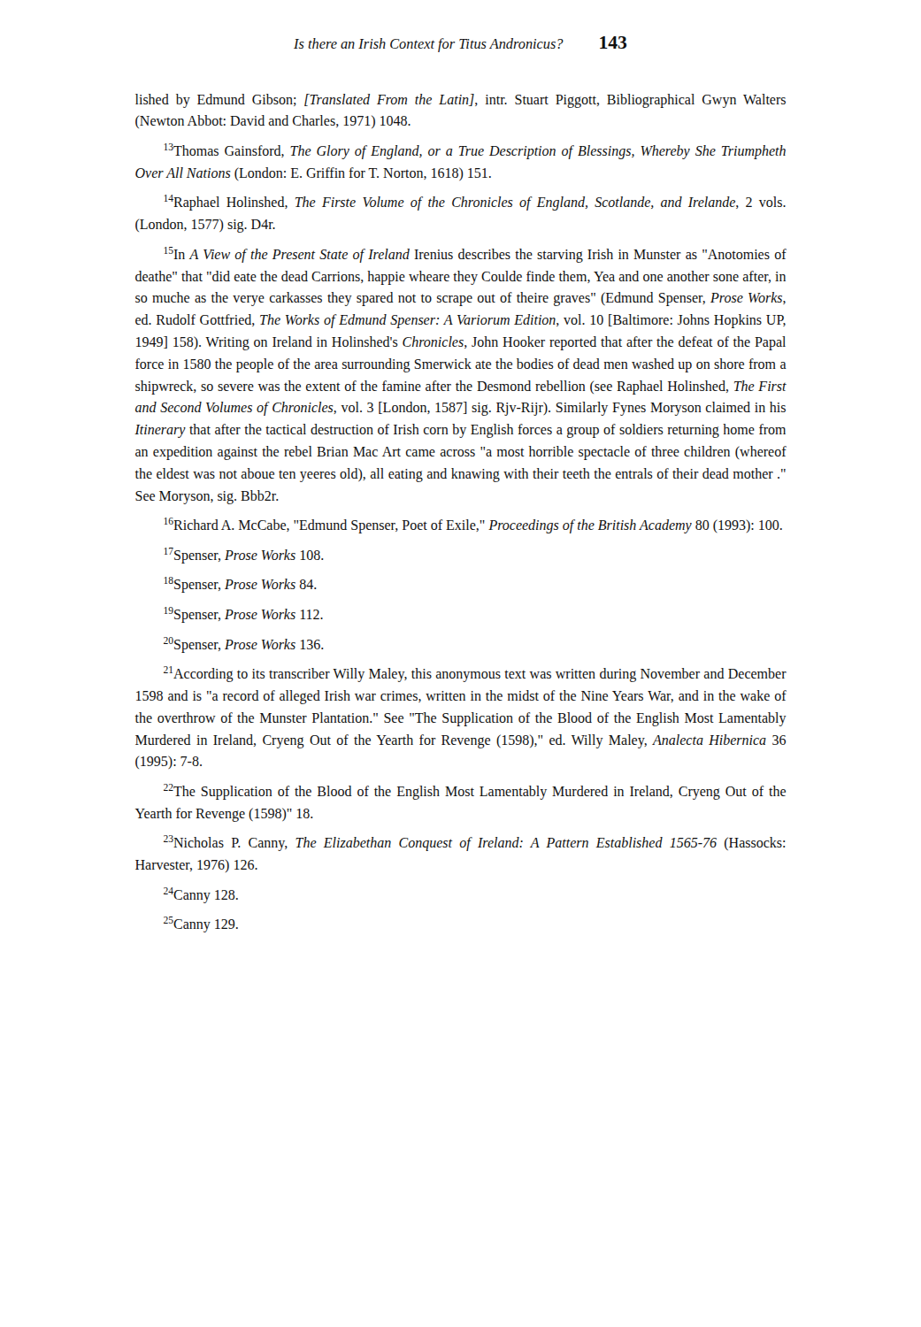Is there an Irish Context for Titus Andronicus? 143
lished by Edmund Gibson; [Translated From the Latin], intr. Stuart Piggott, Bibliographical Gwyn Walters (Newton Abbot: David and Charles, 1971) 1048.
13Thomas Gainsford, The Glory of England, or a True Description of Blessings, Whereby She Triumpheth Over All Nations (London: E. Griffin for T. Norton, 1618) 151.
14Raphael Holinshed, The Firste Volume of the Chronicles of England, Scotlande, and Irelande, 2 vols. (London, 1577) sig. D4r.
15In A View of the Present State of Ireland Irenius describes the starving Irish in Munster as "Anotomies of deathe" that "did eate the dead Carrions, happie wheare they Coulde finde them, Yea and one another sone after, in so muche as the verye carkasses they spared not to scrape out of theire graves" (Edmund Spenser, Prose Works, ed. Rudolf Gottfried, The Works of Edmund Spenser: A Variorum Edition, vol. 10 [Baltimore: Johns Hopkins UP, 1949] 158). Writing on Ireland in Holinshed's Chronicles, John Hooker reported that after the defeat of the Papal force in 1580 the people of the area surrounding Smerwick ate the bodies of dead men washed up on shore from a shipwreck, so severe was the extent of the famine after the Desmond rebellion (see Raphael Holinshed, The First and Second Volumes of Chronicles, vol. 3 [London, 1587] sig. Rjv-Rijr). Similarly Fynes Moryson claimed in his Itinerary that after the tactical destruction of Irish corn by English forces a group of soldiers returning home from an expedition against the rebel Brian Mac Art came across "a most horrible spectacle of three children (whereof the eldest was not aboue ten yeeres old), all eating and knawing with their teeth the entrals of their dead mother ." See Moryson, sig. Bbb2r.
16Richard A. McCabe, "Edmund Spenser, Poet of Exile," Proceedings of the British Academy 80 (1993): 100.
17Spenser, Prose Works 108.
18Spenser, Prose Works 84.
19Spenser, Prose Works 112.
20Spenser, Prose Works 136.
21According to its transcriber Willy Maley, this anonymous text was written during November and December 1598 and is "a record of alleged Irish war crimes, written in the midst of the Nine Years War, and in the wake of the overthrow of the Munster Plantation." See "The Supplication of the Blood of the English Most Lamentably Murdered in Ireland, Cryeng Out of the Yearth for Revenge (1598)," ed. Willy Maley, Analecta Hibernica 36 (1995): 7-8.
22The Supplication of the Blood of the English Most Lamentably Murdered in Ireland, Cryeng Out of the Yearth for Revenge (1598)" 18.
23Nicholas P. Canny, The Elizabethan Conquest of Ireland: A Pattern Established 1565-76 (Hassocks: Harvester, 1976) 126.
24Canny 128.
25Canny 129.